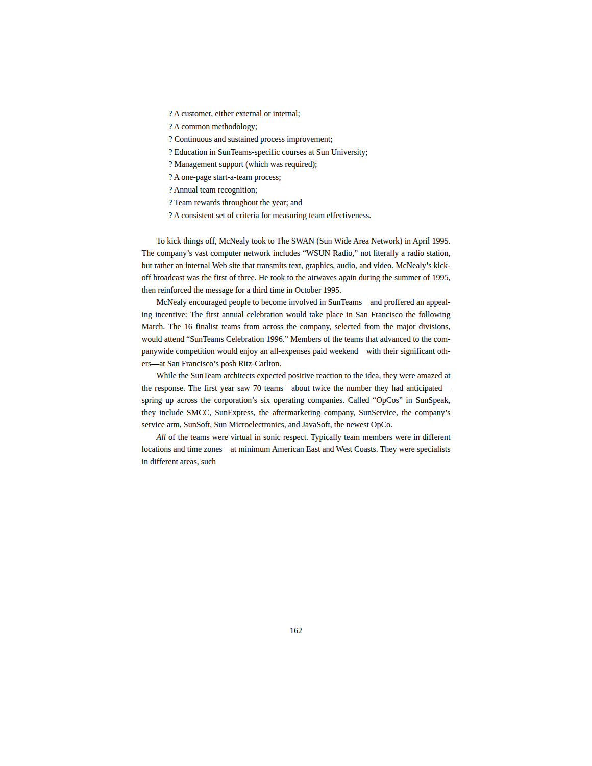A customer, either external or internal;
A common methodology;
Continuous and sustained process improvement;
Education in SunTeams-specific courses at Sun University;
Management support (which was required);
A one-page start-a-team process;
Annual team recognition;
Team rewards throughout the year; and
A consistent set of criteria for measuring team effectiveness.
To kick things off, McNealy took to The SWAN (Sun Wide Area Network) in April 1995. The company’s vast computer network includes “WSUN Radio,” not literally a radio station, but rather an internal Web site that transmits text, graphics, audio, and video. McNealy’s kick-off broadcast was the first of three. He took to the airwaves again during the summer of 1995, then reinforced the message for a third time in October 1995.
McNealy encouraged people to become involved in SunTeams—and proffered an appealing incentive: The first annual celebration would take place in San Francisco the following March. The 16 finalist teams from across the company, selected from the major divisions, would attend “SunTeams Celebration 1996.” Members of the teams that advanced to the companywide competition would enjoy an all-expenses paid weekend—with their significant others—at San Francisco’s posh Ritz-Carlton.
While the SunTeam architects expected positive reaction to the idea, they were amazed at the response. The first year saw 70 teams—about twice the number they had anticipated—spring up across the corporation’s six operating companies. Called “OpCos” in SunSpeak, they include SMCC, SunExpress, the aftermarketing company, SunService, the company’s service arm, SunSoft, Sun Microelectronics, and JavaSoft, the newest OpCo.
All of the teams were virtual in sonic respect. Typically team members were in different locations and time zones—at minimum American East and West Coasts. They were specialists in different areas, such
162